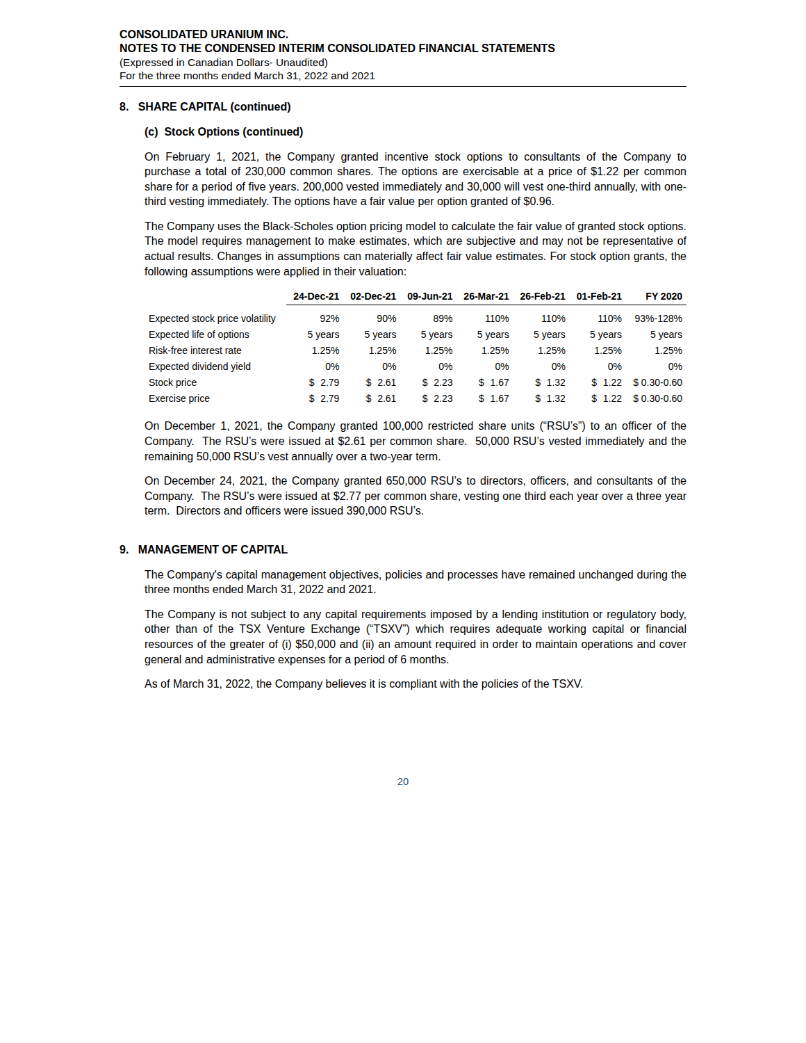CONSOLIDATED URANIUM INC.
NOTES TO THE CONDENSED INTERIM CONSOLIDATED FINANCIAL STATEMENTS
(Expressed in Canadian Dollars- Unaudited)
For the three months ended March 31, 2022 and 2021
8. SHARE CAPITAL (continued)
(c) Stock Options (continued)
On February 1, 2021, the Company granted incentive stock options to consultants of the Company to purchase a total of 230,000 common shares. The options are exercisable at a price of $1.22 per common share for a period of five years. 200,000 vested immediately and 30,000 will vest one-third annually, with one-third vesting immediately. The options have a fair value per option granted of $0.96.
The Company uses the Black-Scholes option pricing model to calculate the fair value of granted stock options. The model requires management to make estimates, which are subjective and may not be representative of actual results. Changes in assumptions can materially affect fair value estimates. For stock option grants, the following assumptions were applied in their valuation:
| | 24-Dec-21 | 02-Dec-21 | 09-Jun-21 | 26-Mar-21 | 26-Feb-21 | 01-Feb-21 | FY 2020 |
| --- | --- | --- | --- | --- | --- | --- | --- |
| Expected stock price volatility | 92% | 90% | 89% | 110% | 110% | 110% | 93%-128% |
| Expected life of options | 5 years | 5 years | 5 years | 5 years | 5 years | 5 years | 5 years |
| Risk-free interest rate | 1.25% | 1.25% | 1.25% | 1.25% | 1.25% | 1.25% | 1.25% |
| Expected dividend yield | 0% | 0% | 0% | 0% | 0% | 0% | 0% |
| Stock price | $ 2.79 | $ 2.61 | $ 2.23 | $ 1.67 | $ 1.32 | $ 1.22 | $ 0.30-0.60 |
| Exercise price | $ 2.79 | $ 2.61 | $ 2.23 | $ 1.67 | $ 1.32 | $ 1.22 | $ 0.30-0.60 |
On December 1, 2021, the Company granted 100,000 restricted share units (“RSU’s”) to an officer of the Company. The RSU’s were issued at $2.61 per common share. 50,000 RSU’s vested immediately and the remaining 50,000 RSU’s vest annually over a two-year term.
On December 24, 2021, the Company granted 650,000 RSU’s to directors, officers, and consultants of the Company. The RSU’s were issued at $2.77 per common share, vesting one third each year over a three year term. Directors and officers were issued 390,000 RSU’s.
9. MANAGEMENT OF CAPITAL
The Company's capital management objectives, policies and processes have remained unchanged during the three months ended March 31, 2022 and 2021.
The Company is not subject to any capital requirements imposed by a lending institution or regulatory body, other than of the TSX Venture Exchange (“TSXV”) which requires adequate working capital or financial resources of the greater of (i) $50,000 and (ii) an amount required in order to maintain operations and cover general and administrative expenses for a period of 6 months.
As of March 31, 2022, the Company believes it is compliant with the policies of the TSXV.
20